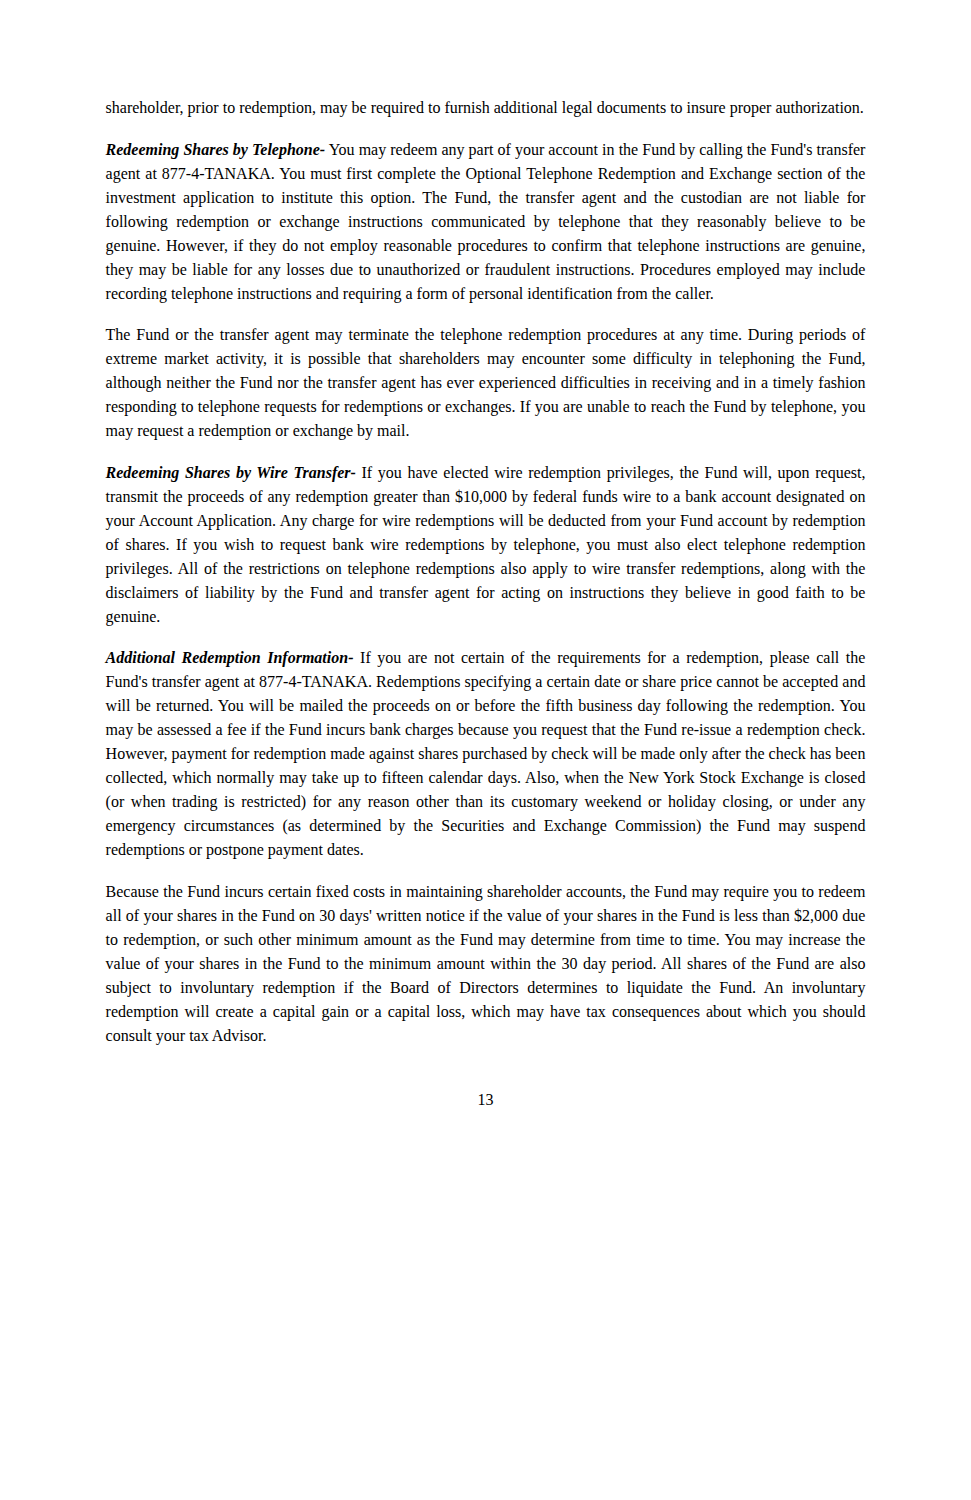shareholder, prior to redemption, may be required to furnish additional legal documents to insure proper authorization.
Redeeming Shares by Telephone- You may redeem any part of your account in the Fund by calling the Fund's transfer agent at 877-4-TANAKA. You must first complete the Optional Telephone Redemption and Exchange section of the investment application to institute this option. The Fund, the transfer agent and the custodian are not liable for following redemption or exchange instructions communicated by telephone that they reasonably believe to be genuine. However, if they do not employ reasonable procedures to confirm that telephone instructions are genuine, they may be liable for any losses due to unauthorized or fraudulent instructions. Procedures employed may include recording telephone instructions and requiring a form of personal identification from the caller.
The Fund or the transfer agent may terminate the telephone redemption procedures at any time. During periods of extreme market activity, it is possible that shareholders may encounter some difficulty in telephoning the Fund, although neither the Fund nor the transfer agent has ever experienced difficulties in receiving and in a timely fashion responding to telephone requests for redemptions or exchanges. If you are unable to reach the Fund by telephone, you may request a redemption or exchange by mail.
Redeeming Shares by Wire Transfer- If you have elected wire redemption privileges, the Fund will, upon request, transmit the proceeds of any redemption greater than $10,000 by federal funds wire to a bank account designated on your Account Application. Any charge for wire redemptions will be deducted from your Fund account by redemption of shares. If you wish to request bank wire redemptions by telephone, you must also elect telephone redemption privileges. All of the restrictions on telephone redemptions also apply to wire transfer redemptions, along with the disclaimers of liability by the Fund and transfer agent for acting on instructions they believe in good faith to be genuine.
Additional Redemption Information- If you are not certain of the requirements for a redemption, please call the Fund's transfer agent at 877-4-TANAKA. Redemptions specifying a certain date or share price cannot be accepted and will be returned. You will be mailed the proceeds on or before the fifth business day following the redemption. You may be assessed a fee if the Fund incurs bank charges because you request that the Fund re-issue a redemption check. However, payment for redemption made against shares purchased by check will be made only after the check has been collected, which normally may take up to fifteen calendar days. Also, when the New York Stock Exchange is closed (or when trading is restricted) for any reason other than its customary weekend or holiday closing, or under any emergency circumstances (as determined by the Securities and Exchange Commission) the Fund may suspend redemptions or postpone payment dates.
Because the Fund incurs certain fixed costs in maintaining shareholder accounts, the Fund may require you to redeem all of your shares in the Fund on 30 days' written notice if the value of your shares in the Fund is less than $2,000 due to redemption, or such other minimum amount as the Fund may determine from time to time. You may increase the value of your shares in the Fund to the minimum amount within the 30 day period. All shares of the Fund are also subject to involuntary redemption if the Board of Directors determines to liquidate the Fund. An involuntary redemption will create a capital gain or a capital loss, which may have tax consequences about which you should consult your tax Advisor.
13